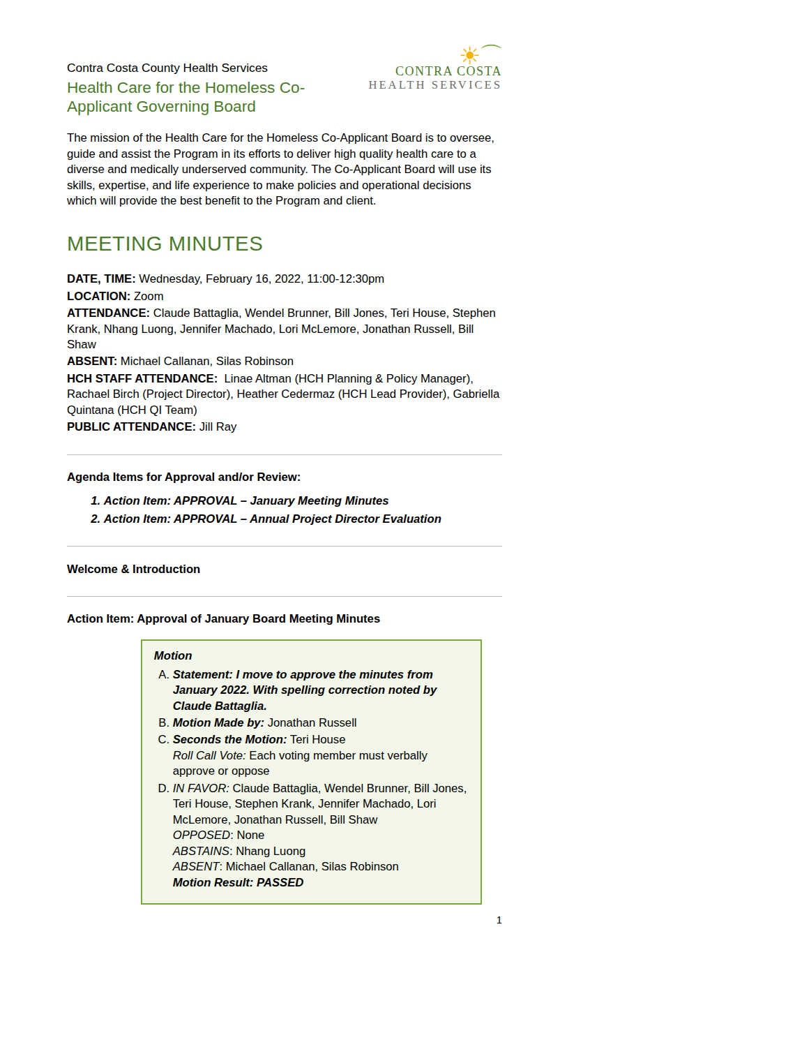☀⌒ CONTRA COSTA HEALTH SERVICES
Contra Costa County Health Services
Health Care for the Homeless Co-Applicant Governing Board
The mission of the Health Care for the Homeless Co-Applicant Board is to oversee, guide and assist the Program in its efforts to deliver high quality health care to a diverse and medically underserved community. The Co-Applicant Board will use its skills, expertise, and life experience to make policies and operational decisions which will provide the best benefit to the Program and client.
MEETING MINUTES
DATE, TIME: Wednesday, February 16, 2022, 11:00-12:30pm
LOCATION: Zoom
ATTENDANCE: Claude Battaglia, Wendel Brunner, Bill Jones, Teri House, Stephen Krank, Nhang Luong, Jennifer Machado, Lori McLemore, Jonathan Russell, Bill Shaw
ABSENT: Michael Callanan, Silas Robinson
HCH STAFF ATTENDANCE: Linae Altman (HCH Planning & Policy Manager), Rachael Birch (Project Director), Heather Cedermaz (HCH Lead Provider), Gabriella Quintana (HCH QI Team)
PUBLIC ATTENDANCE: Jill Ray
Agenda Items for Approval and/or Review:
Action Item: APPROVAL – January Meeting Minutes
Action Item: APPROVAL – Annual Project Director Evaluation
Welcome & Introduction
Action Item: Approval of January Board Meeting Minutes
Motion
Statement: I move to approve the minutes from January 2022. With spelling correction noted by Claude Battaglia.
Motion Made by: Jonathan Russell
Seconds the Motion: Teri House
Roll Call Vote: Each voting member must verbally approve or oppose
IN FAVOR: Claude Battaglia, Wendel Brunner, Bill Jones, Teri House, Stephen Krank, Jennifer Machado, Lori McLemore, Jonathan Russell, Bill Shaw
OPPOSED: None
ABSTAINS: Nhang Luong
ABSENT: Michael Callanan, Silas Robinson
Motion Result: PASSED
1